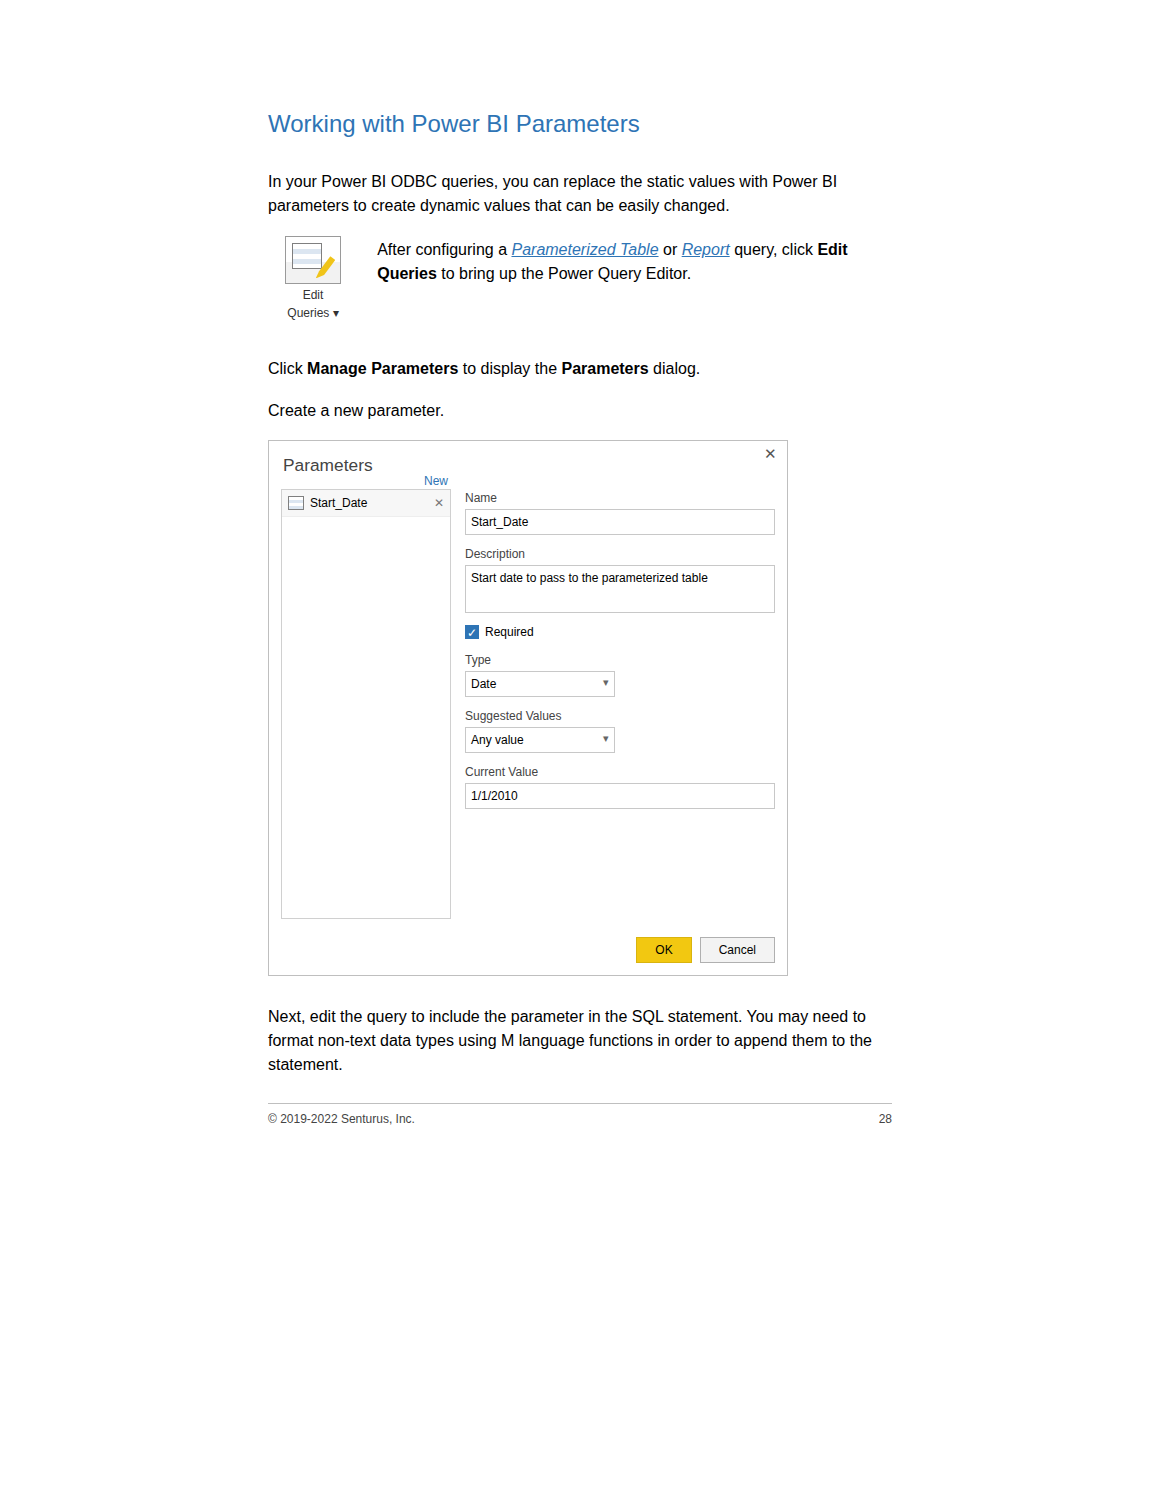Working with Power BI Parameters
In your Power BI ODBC queries, you can replace the static values with Power BI parameters to create dynamic values that can be easily changed.
Edit
Queries ▾
After configuring a Parameterized Table or Report query, click Edit Queries to bring up the Power Query Editor.
Click Manage Parameters to display the Parameters dialog.
Create a new parameter.
✕
Parameters
New
Start_Date ✕
Name
Start_Date
Description
Start date to pass to the parameterized table
Required
Type
Date
Suggested Values
Any value
Current Value
1/1/2010
OK Cancel
Next, edit the query to include the parameter in the SQL statement. You may need to format non-text data types using M language functions in order to append them to the statement.
© 2019-2022 Senturus, Inc. 28